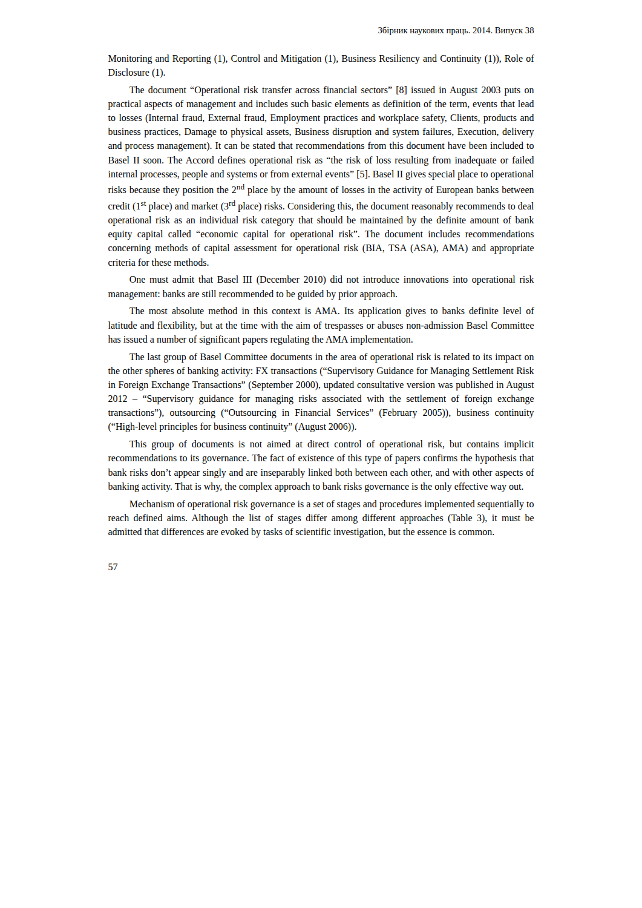Збірник наукових праць. 2014. Випуск 38
Monitoring and Reporting (1), Control and Mitigation (1), Business Resiliency and Continuity (1)), Role of Disclosure (1).
The document “Operational risk transfer across financial sectors” [8] issued in August 2003 puts on practical aspects of management and includes such basic elements as definition of the term, events that lead to losses (Internal fraud, External fraud, Employment practices and workplace safety, Clients, products and business practices, Damage to physical assets, Business disruption and system failures, Execution, delivery and process management). It can be stated that recommendations from this document have been included to Basel II soon. The Accord defines operational risk as “the risk of loss resulting from inadequate or failed internal processes, people and systems or from external events” [5]. Basel II gives special place to operational risks because they position the 2nd place by the amount of losses in the activity of European banks between credit (1st place) and market (3rd place) risks. Considering this, the document reasonably recommends to deal operational risk as an individual risk category that should be maintained by the definite amount of bank equity capital called “economic capital for operational risk”. The document includes recommendations concerning methods of capital assessment for operational risk (BIA, TSA (ASA), AMA) and appropriate criteria for these methods.
One must admit that Basel III (December 2010) did not introduce innovations into operational risk management: banks are still recommended to be guided by prior approach.
The most absolute method in this context is AMA. Its application gives to banks definite level of latitude and flexibility, but at the time with the aim of trespasses or abuses non-admission Basel Committee has issued a number of significant papers regulating the AMA implementation.
The last group of Basel Committee documents in the area of operational risk is related to its impact on the other spheres of banking activity: FX transactions (“Supervisory Guidance for Managing Settlement Risk in Foreign Exchange Transactions” (September 2000), updated consultative version was published in August 2012 – “Supervisory guidance for managing risks associated with the settlement of foreign exchange transactions”), outsourcing (“Outsourcing in Financial Services” (February 2005)), business continuity (“High-level principles for business continuity” (August 2006)).
This group of documents is not aimed at direct control of operational risk, but contains implicit recommendations to its governance. The fact of existence of this type of papers confirms the hypothesis that bank risks don’t appear singly and are inseparably linked both between each other, and with other aspects of banking activity. That is why, the complex approach to bank risks governance is the only effective way out.
Mechanism of operational risk governance is a set of stages and procedures implemented sequentially to reach defined aims. Although the list of stages differ among different approaches (Table 3), it must be admitted that differences are evoked by tasks of scientific investigation, but the essence is common.
57